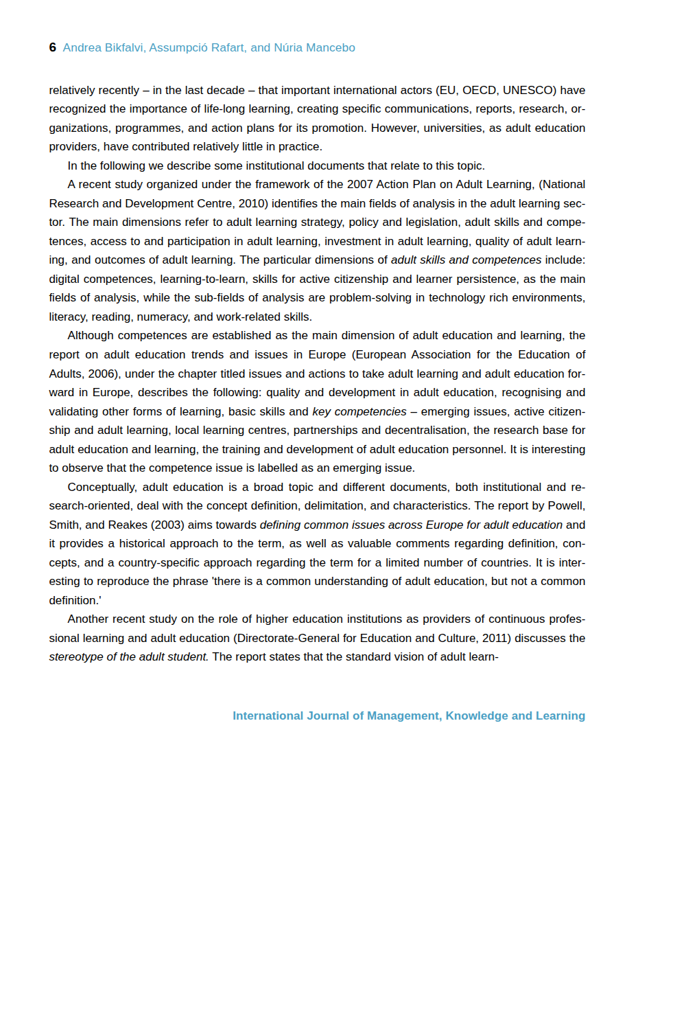6 Andrea Bikfalvi, Assumpció Rafart, and Núria Mancebo
relatively recently – in the last decade – that important international actors (EU, OECD, UNESCO) have recognized the importance of life-long learning, creating specific communications, reports, research, organizations, programmes, and action plans for its promotion. However, universities, as adult education providers, have contributed relatively little in practice.
In the following we describe some institutional documents that relate to this topic.
A recent study organized under the framework of the 2007 Action Plan on Adult Learning, (National Research and Development Centre, 2010) identifies the main fields of analysis in the adult learning sector. The main dimensions refer to adult learning strategy, policy and legislation, adult skills and competences, access to and participation in adult learning, investment in adult learning, quality of adult learning, and outcomes of adult learning. The particular dimensions of adult skills and competences include: digital competences, learning-to-learn, skills for active citizenship and learner persistence, as the main fields of analysis, while the sub-fields of analysis are problem-solving in technology rich environments, literacy, reading, numeracy, and work-related skills.
Although competences are established as the main dimension of adult education and learning, the report on adult education trends and issues in Europe (European Association for the Education of Adults, 2006), under the chapter titled issues and actions to take adult learning and adult education forward in Europe, describes the following: quality and development in adult education, recognising and validating other forms of learning, basic skills and key competencies – emerging issues, active citizenship and adult learning, local learning centres, partnerships and decentralisation, the research base for adult education and learning, the training and development of adult education personnel. It is interesting to observe that the competence issue is labelled as an emerging issue.
Conceptually, adult education is a broad topic and different documents, both institutional and research-oriented, deal with the concept definition, delimitation, and characteristics. The report by Powell, Smith, and Reakes (2003) aims towards defining common issues across Europe for adult education and it provides a historical approach to the term, as well as valuable comments regarding definition, concepts, and a country-specific approach regarding the term for a limited number of countries. It is interesting to reproduce the phrase 'there is a common understanding of adult education, but not a common definition.'
Another recent study on the role of higher education institutions as providers of continuous professional learning and adult education (Directorate-General for Education and Culture, 2011) discusses the stereotype of the adult student. The report states that the standard vision of adult learn-
International Journal of Management, Knowledge and Learning